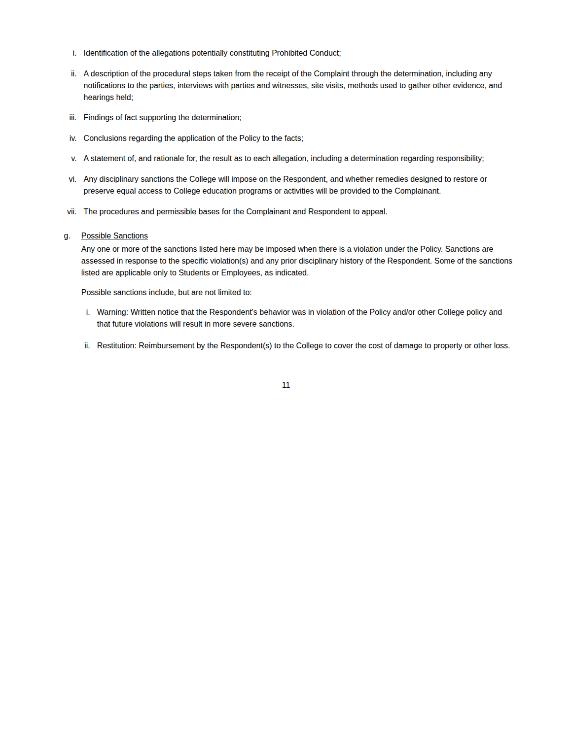Identification of the allegations potentially constituting Prohibited Conduct;
A description of the procedural steps taken from the receipt of the Complaint through the determination, including any notifications to the parties, interviews with parties and witnesses, site visits, methods used to gather other evidence, and hearings held;
Findings of fact supporting the determination;
Conclusions regarding the application of the Policy to the facts;
A statement of, and rationale for, the result as to each allegation, including a determination regarding responsibility;
Any disciplinary sanctions the College will impose on the Respondent, and whether remedies designed to restore or preserve equal access to College education programs or activities will be provided to the Complainant.
The procedures and permissible bases for the Complainant and Respondent to appeal.
g. Possible Sanctions
Any one or more of the sanctions listed here may be imposed when there is a violation under the Policy. Sanctions are assessed in response to the specific violation(s) and any prior disciplinary history of the Respondent. Some of the sanctions listed are applicable only to Students or Employees, as indicated.
Possible sanctions include, but are not limited to:
Warning: Written notice that the Respondent's behavior was in violation of the Policy and/or other College policy and that future violations will result in more severe sanctions.
Restitution: Reimbursement by the Respondent(s) to the College to cover the cost of damage to property or other loss.
11